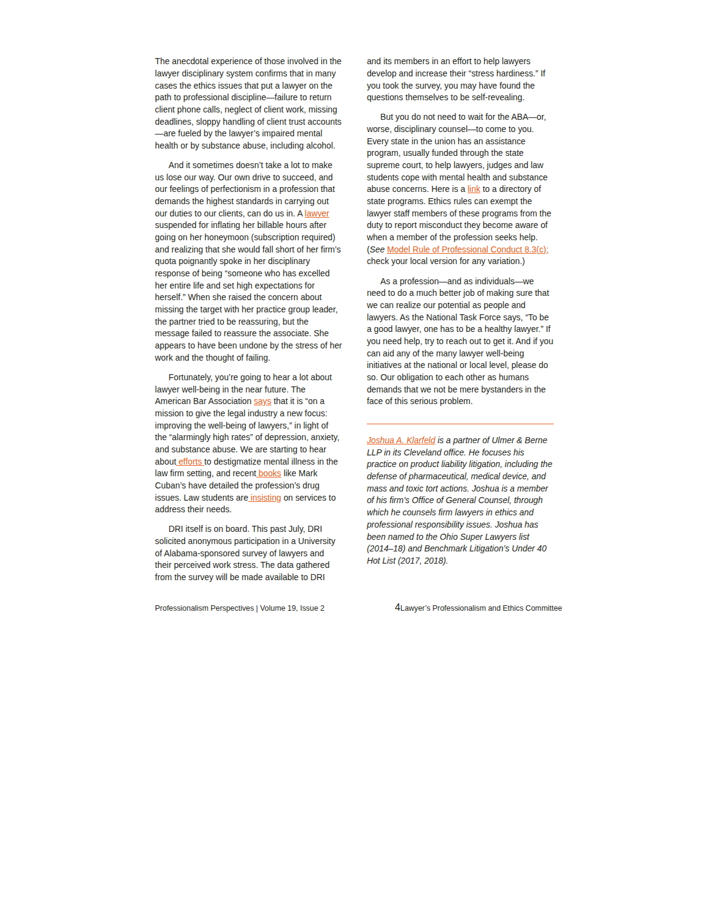The anecdotal experience of those involved in the lawyer disciplinary system confirms that in many cases the ethics issues that put a lawyer on the path to professional discipline—failure to return client phone calls, neglect of client work, missing deadlines, sloppy handling of client trust accounts—are fueled by the lawyer’s impaired mental health or by substance abuse, including alcohol.
And it sometimes doesn’t take a lot to make us lose our way. Our own drive to succeed, and our feelings of perfectionism in a profession that demands the highest standards in carrying out our duties to our clients, can do us in. A lawyer suspended for inflating her billable hours after going on her honeymoon (subscription required) and realizing that she would fall short of her firm’s quota poignantly spoke in her disciplinary response of being “someone who has excelled her entire life and set high expectations for herself.” When she raised the concern about missing the target with her practice group leader, the partner tried to be reassuring, but the message failed to reassure the associate. She appears to have been undone by the stress of her work and the thought of failing.
Fortunately, you’re going to hear a lot about lawyer well-being in the near future. The American Bar Association says that it is “on a mission to give the legal industry a new focus: improving the well-being of lawyers,” in light of the “alarmingly high rates” of depression, anxiety, and substance abuse. We are starting to hear about efforts to destigmatize mental illness in the law firm setting, and recent books like Mark Cuban’s have detailed the profes­sion’s drug issues. Law students are insisting on services to address their needs.
DRI itself is on board. This past July, DRI solicited anon­ymous participation in a University of Alabama-sponsored survey of lawyers and their perceived work stress. The data gathered from the survey will be made available to DRI
and its members in an effort to help lawyers develop and increase their “stress hardiness.” If you took the survey, you may have found the questions themselves to be self-revealing.
But you do not need to wait for the ABA—or, worse, disciplinary counsel—to come to you. Every state in the union has an assistance program, usually funded through the state supreme court, to help lawyers, judges and law students cope with mental health and substance abuse concerns. Here is a link to a directory of state programs. Ethics rules can exempt the lawyer staff members of these programs from the duty to report misconduct they become aware of when a member of the profession seeks help. (See Model Rule of Professional Conduct 8.3(c); check your local version for any variation.)
As a profession—and as individuals—we need to do a much better job of making sure that we can realize our potential as people and lawyers. As the National Task Force says, “To be a good lawyer, one has to be a healthy lawyer.” If you need help, try to reach out to get it. And if you can aid any of the many lawyer well-being initiatives at the national or local level, please do so. Our obligation to each other as humans demands that we not be mere bystanders in the face of this serious problem.
Joshua A. Klarfeld is a partner of Ulmer & Berne LLP in its Cleveland office. He focuses his practice on product liability litigation, including the defense of pharmaceutical, medical device, and mass and toxic tort actions. Joshua is a member of his firm’s Office of General Counsel, through which he counsels firm lawyers in ethics and professional responsibility issues. Joshua has been named to the Ohio Super Lawyers list (2014–18) and Benchmark Litigation’s Under 40 Hot List (2017, 2018).
Professionalism Perspectives | Volume 19, Issue 2
4
Lawyer’s Professionalism and Ethics Committee